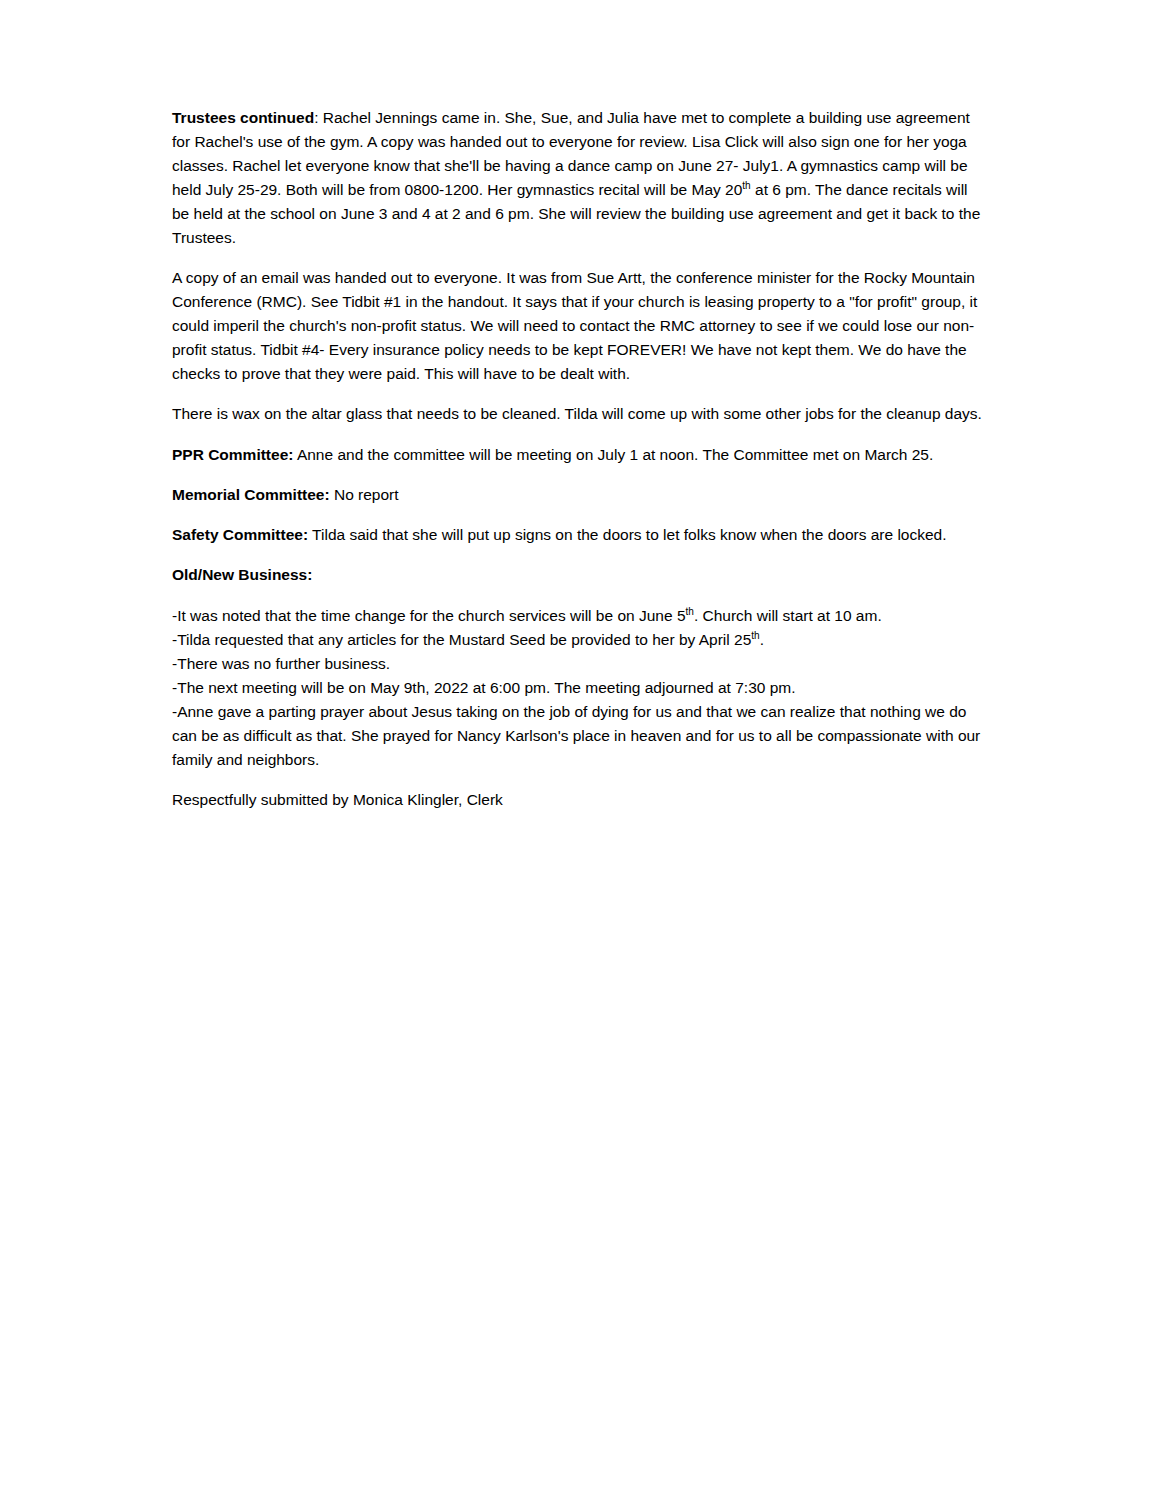Trustees continued: Rachel Jennings came in. She, Sue, and Julia have met to complete a building use agreement for Rachel's use of the gym. A copy was handed out to everyone for review. Lisa Click will also sign one for her yoga classes. Rachel let everyone know that she'll be having a dance camp on June 27- July1. A gymnastics camp will be held July 25-29. Both will be from 0800-1200. Her gymnastics recital will be May 20th at 6 pm. The dance recitals will be held at the school on June 3 and 4 at 2 and 6 pm. She will review the building use agreement and get it back to the Trustees.
A copy of an email was handed out to everyone. It was from Sue Artt, the conference minister for the Rocky Mountain Conference (RMC). See Tidbit #1 in the handout. It says that if your church is leasing property to a "for profit" group, it could imperil the church's non-profit status. We will need to contact the RMC attorney to see if we could lose our non-profit status. Tidbit #4- Every insurance policy needs to be kept FOREVER! We have not kept them. We do have the checks to prove that they were paid. This will have to be dealt with.
There is wax on the altar glass that needs to be cleaned. Tilda will come up with some other jobs for the cleanup days.
PPR Committee: Anne and the committee will be meeting on July 1 at noon. The Committee met on March 25.
Memorial Committee: No report
Safety Committee: Tilda said that she will put up signs on the doors to let folks know when the doors are locked.
Old/New Business:
-It was noted that the time change for the church services will be on June 5th. Church will start at 10 am.
-Tilda requested that any articles for the Mustard Seed be provided to her by April 25th.
-There was no further business.
-The next meeting will be on May 9th, 2022 at 6:00 pm. The meeting adjourned at 7:30 pm.
-Anne gave a parting prayer about Jesus taking on the job of dying for us and that we can realize that nothing we do can be as difficult as that. She prayed for Nancy Karlson's place in heaven and for us to all be compassionate with our family and neighbors.
Respectfully submitted by Monica Klingler, Clerk